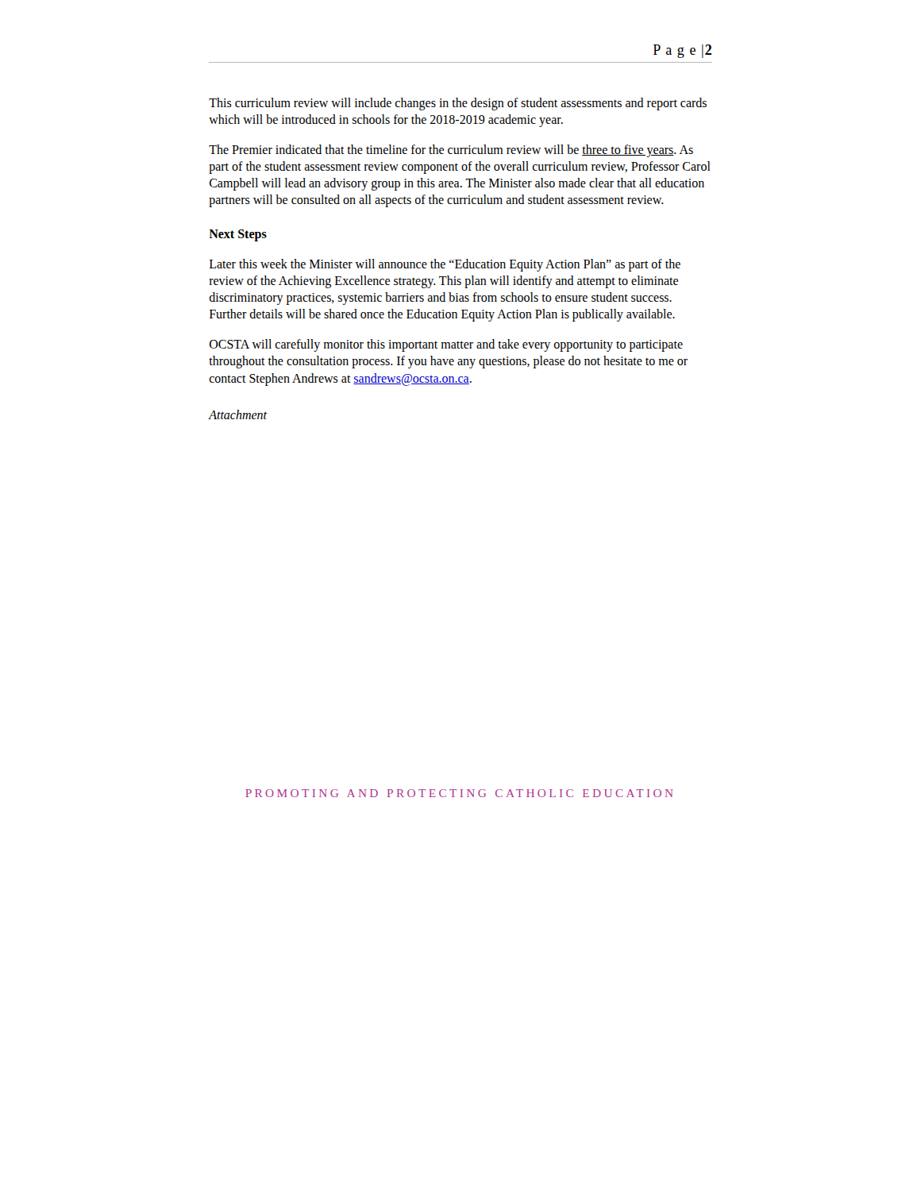P a g e |2
This curriculum review will include changes in the design of student assessments and report cards which will be introduced in schools for the 2018-2019 academic year.
The Premier indicated that the timeline for the curriculum review will be three to five years. As part of the student assessment review component of the overall curriculum review, Professor Carol Campbell will lead an advisory group in this area. The Minister also made clear that all education partners will be consulted on all aspects of the curriculum and student assessment review.
Next Steps
Later this week the Minister will announce the “Education Equity Action Plan” as part of the review of the Achieving Excellence strategy. This plan will identify and attempt to eliminate discriminatory practices, systemic barriers and bias from schools to ensure student success. Further details will be shared once the Education Equity Action Plan is publically available.
OCSTA will carefully monitor this important matter and take every opportunity to participate throughout the consultation process. If you have any questions, please do not hesitate to me or contact Stephen Andrews at sandrews@ocsta.on.ca.
Attachment
PROMOTING AND PROTECTING CATHOLIC EDUCATION